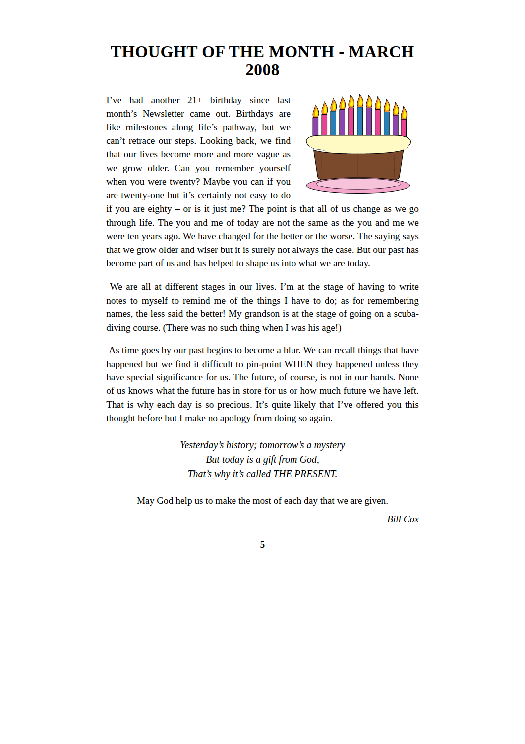THOUGHT OF THE MONTH - MARCH 2008
Birthday cake with many candles
I’ve had another 21+ birthday since last month’s Newsletter came out. Birthdays are like milestones along life’s pathway, but we can’t retrace our steps. Looking back, we find that our lives become more and more vague as we grow older. Can you remember yourself when you were twenty? Maybe you can if you are twenty-one but it’s certainly not easy to do if you are eighty – or is it just me? The point is that all of us change as we go through life. The you and me of today are not the same as the you and me we were ten years ago. We have changed for the better or the worse. The saying says that we grow older and wiser but it is surely not always the case. But our past has become part of us and has helped to shape us into what we are today.
We are all at different stages in our lives. I’m at the stage of having to write notes to myself to remind me of the things I have to do; as for remembering names, the less said the better! My grandson is at the stage of going on a scuba-diving course. (There was no such thing when I was his age!)
As time goes by our past begins to become a blur. We can recall things that have happened but we find it difficult to pin-point WHEN they happened unless they have special significance for us. The future, of course, is not in our hands. None of us knows what the future has in store for us or how much future we have left. That is why each day is so precious. It’s quite likely that I’ve offered you this thought before but I make no apology from doing so again.
Yesterday’s history; tomorrow’s a mystery
But today is a gift from God,
That’s why it’s called THE PRESENT.
May God help us to make the most of each day that we are given.
Bill Cox
5